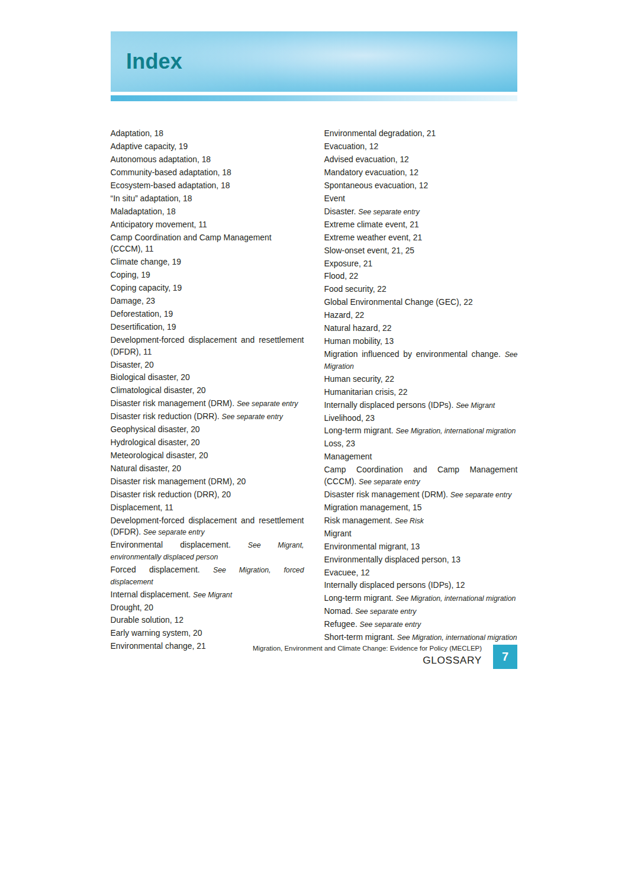Index
Adaptation, 18
Adaptive capacity, 19
Autonomous adaptation, 18
Community-based adaptation, 18
Ecosystem-based adaptation, 18
“In situ” adaptation, 18
Maladaptation, 18
Anticipatory movement, 11
Camp Coordination and Camp Management (CCCM), 11
Climate change, 19
Coping, 19
Coping capacity, 19
Damage, 23
Deforestation, 19
Desertification, 19
Development-forced displacement and resettlement (DFDR), 11
Disaster, 20
Biological disaster, 20
Climatological disaster, 20
Disaster risk management (DRM). See separate entry
Disaster risk reduction (DRR). See separate entry
Geophysical disaster, 20
Hydrological disaster, 20
Meteorological disaster, 20
Natural disaster, 20
Disaster risk management (DRM), 20
Disaster risk reduction (DRR), 20
Displacement, 11
Development-forced displacement and resettlement (DFDR). See separate entry
Environmental displacement. See Migrant, environmentally displaced person
Forced displacement. See Migration, forced displacement
Internal displacement. See Migrant
Drought, 20
Durable solution, 12
Early warning system, 20
Environmental change, 21
Environmental degradation, 21
Evacuation, 12
Advised evacuation, 12
Mandatory evacuation, 12
Spontaneous evacuation, 12
Event
Disaster. See separate entry
Extreme climate event, 21
Extreme weather event, 21
Slow-onset event, 21, 25
Exposure, 21
Flood, 22
Food security, 22
Global Environmental Change (GEC), 22
Hazard, 22
Natural hazard, 22
Human mobility, 13
Migration influenced by environmental change. See Migration
Human security, 22
Humanitarian crisis, 22
Internally displaced persons (IDPs). See Migrant
Livelihood, 23
Long-term migrant. See Migration, international migration
Loss, 23
Management
Camp Coordination and Camp Management (CCCM). See separate entry
Disaster risk management (DRM). See separate entry
Migration management, 15
Risk management. See Risk
Migrant
Environmental migrant, 13
Environmentally displaced person, 13
Evacuee, 12
Internally displaced persons (IDPs), 12
Long-term migrant. See Migration, international migration
Nomad. See separate entry
Refugee. See separate entry
Short-term migrant. See Migration, international migration
Migration, Environment and Climate Change: Evidence for Policy (MECLEP)
GLOSSARY
7